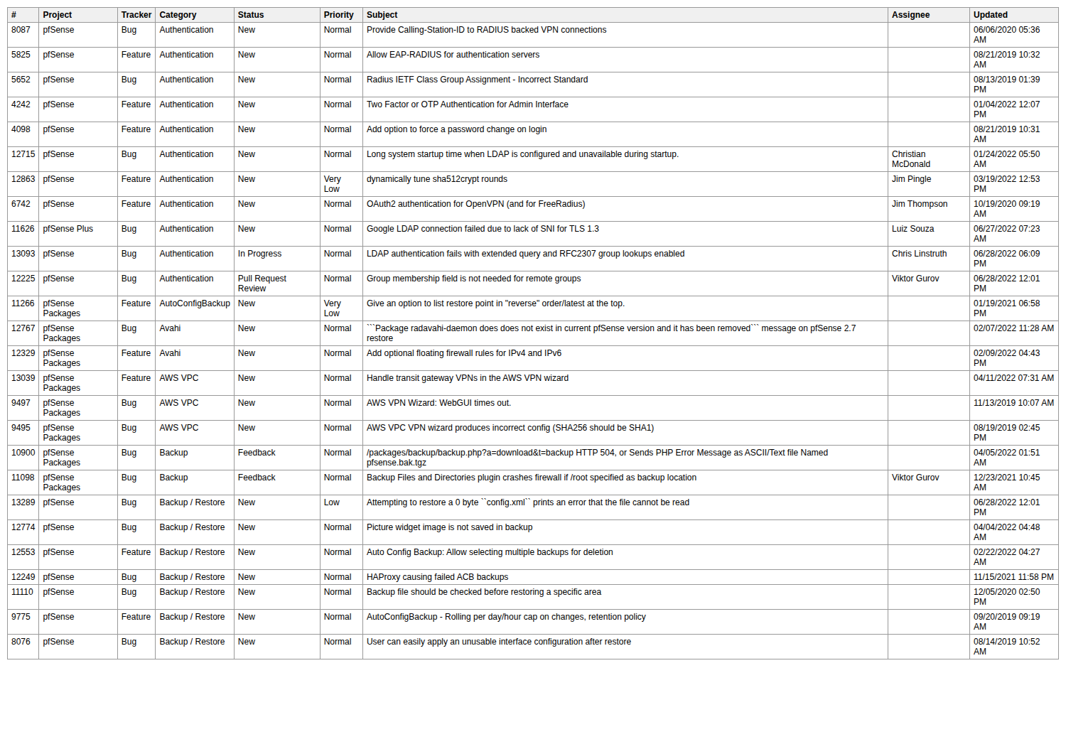| # | Project | Tracker | Category | Status | Priority | Subject | Assignee | Updated |
| --- | --- | --- | --- | --- | --- | --- | --- | --- |
| 8087 | pfSense | Bug | Authentication | New | Normal | Provide Calling-Station-ID to RADIUS backed VPN connections | | 06/06/2020 05:36 AM |
| 5825 | pfSense | Feature | Authentication | New | Normal | Allow EAP-RADIUS for authentication servers | | 08/21/2019 10:32 AM |
| 5652 | pfSense | Bug | Authentication | New | Normal | Radius IETF Class Group Assignment - Incorrect Standard | | 08/13/2019 01:39 PM |
| 4242 | pfSense | Feature | Authentication | New | Normal | Two Factor or OTP Authentication for Admin Interface | | 01/04/2022 12:07 PM |
| 4098 | pfSense | Feature | Authentication | New | Normal | Add option to force a password change on login | | 08/21/2019 10:31 AM |
| 12715 | pfSense | Bug | Authentication | New | Normal | Long system startup time when LDAP is configured and unavailable during startup. | Christian McDonald | 01/24/2022 05:50 AM |
| 12863 | pfSense | Feature | Authentication | New | Very Low | dynamically tune sha512crypt rounds | Jim Pingle | 03/19/2022 12:53 PM |
| 6742 | pfSense | Feature | Authentication | New | Normal | OAuth2 authentication for OpenVPN (and for FreeRadius) | Jim Thompson | 10/19/2020 09:19 AM |
| 11626 | pfSense Plus | Bug | Authentication | New | Normal | Google LDAP connection failed due to lack of SNI for TLS 1.3 | Luiz Souza | 06/27/2022 07:23 AM |
| 13093 | pfSense | Bug | Authentication | In Progress | Normal | LDAP authentication fails with extended query and RFC2307 group lookups enabled | Chris Linstruth | 06/28/2022 06:09 PM |
| 12225 | pfSense | Bug | Authentication | Pull Request Review | Normal | Group membership field is not needed for remote groups | Viktor Gurov | 06/28/2022 12:01 PM |
| 11266 | pfSense Packages | Feature | AutoConfigBackup | New | Very Low | Give an option to list restore point in "reverse" order/latest at the top. | | 01/19/2021 06:58 PM |
| 12767 | pfSense Packages | Bug | Avahi | New | Normal | ```Package radavahi-daemon does does not exist in current pfSense version and it has been removed``` message on pfSense 2.7 restore | | 02/07/2022 11:28 AM |
| 12329 | pfSense Packages | Feature | Avahi | New | Normal | Add optional floating firewall rules for IPv4 and IPv6 | | 02/09/2022 04:43 PM |
| 13039 | pfSense Packages | Feature | AWS VPC | New | Normal | Handle transit gateway VPNs in the AWS VPN wizard | | 04/11/2022 07:31 AM |
| 9497 | pfSense Packages | Bug | AWS VPC | New | Normal | AWS VPN Wizard: WebGUI times out. | | 11/13/2019 10:07 AM |
| 9495 | pfSense Packages | Bug | AWS VPC | New | Normal | AWS VPC VPN wizard produces incorrect config (SHA256 should be SHA1) | | 08/19/2019 02:45 PM |
| 10900 | pfSense Packages | Bug | Backup | Feedback | Normal | /packages/backup/backup.php?a=download&t=backup HTTP 504, or Sends PHP Error Message as ASCII/Text file Named pfsense.bak.tgz | | 04/05/2022 01:51 AM |
| 11098 | pfSense Packages | Bug | Backup | Feedback | Normal | Backup Files and Directories plugin crashes firewall if /root specified as backup location | Viktor Gurov | 12/23/2021 10:45 AM |
| 13289 | pfSense | Bug | Backup / Restore | New | Low | Attempting to restore a 0 byte ``config.xml`` prints an error that the file cannot be read | | 06/28/2022 12:01 PM |
| 12774 | pfSense | Bug | Backup / Restore | New | Normal | Picture widget image is not saved in backup | | 04/04/2022 04:48 AM |
| 12553 | pfSense | Feature | Backup / Restore | New | Normal | Auto Config Backup: Allow selecting multiple backups for deletion | | 02/22/2022 04:27 AM |
| 12249 | pfSense | Bug | Backup / Restore | New | Normal | HAProxy causing failed ACB backups | | 11/15/2021 11:58 PM |
| 11110 | pfSense | Bug | Backup / Restore | New | Normal | Backup file should be checked before restoring a specific area | | 12/05/2020 02:50 PM |
| 9775 | pfSense | Feature | Backup / Restore | New | Normal | AutoConfigBackup - Rolling per day/hour cap on changes, retention policy | | 09/20/2019 09:19 AM |
| 8076 | pfSense | Bug | Backup / Restore | New | Normal | User can easily apply an unusable interface configuration after restore | | 08/14/2019 10:52 AM |